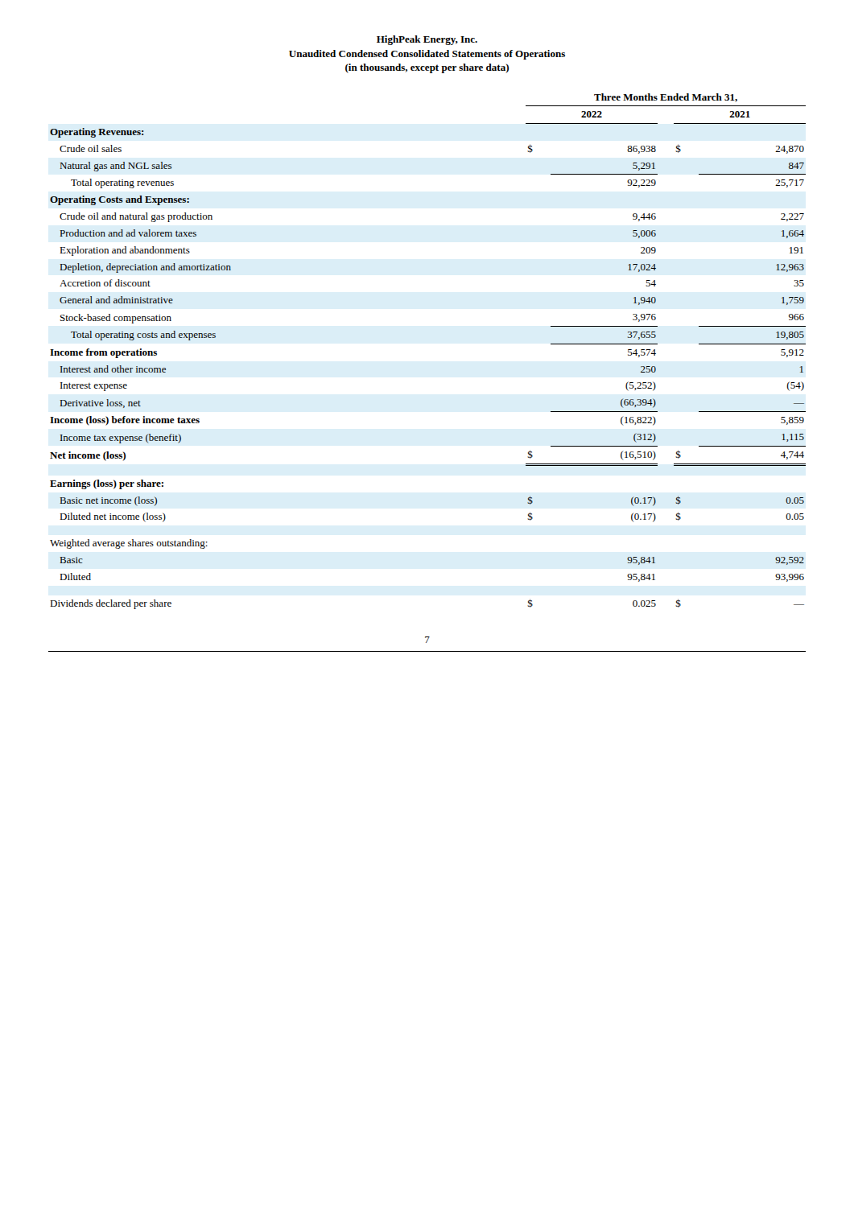HighPeak Energy, Inc.
Unaudited Condensed Consolidated Statements of Operations
(in thousands, except per share data)
| | | Three Months Ended March 31, |
| | | 2022 | | 2021 |
| Operating Revenues: | | | | | | |
| Crude oil sales | | $ | 86,938 | | $ | 24,870 |
| Natural gas and NGL sales | | | 5,291 | | | 847 |
| Total operating revenues | | | 92,229 | | | 25,717 |
| Operating Costs and Expenses: | | | | | | |
| Crude oil and natural gas production | | | 9,446 | | | 2,227 |
| Production and ad valorem taxes | | | 5,006 | | | 1,664 |
| Exploration and abandonments | | | 209 | | | 191 |
| Depletion, depreciation and amortization | | | 17,024 | | | 12,963 |
| Accretion of discount | | | 54 | | | 35 |
| General and administrative | | | 1,940 | | | 1,759 |
| Stock-based compensation | | | 3,976 | | | 966 |
| Total operating costs and expenses | | | 37,655 | | | 19,805 |
| Income from operations | | | 54,574 | | | 5,912 |
| Interest and other income | | | 250 | | | 1 |
| Interest expense | | | (5,252) | | | (54) |
| Derivative loss, net | | | (66,394) | | | — |
| Income (loss) before income taxes | | | (16,822) | | | 5,859 |
| Income tax expense (benefit) | | | (312) | | | 1,115 |
| Net income (loss) | | $ | (16,510) | | $ | 4,744 |
| Earnings (loss) per share: | | | | | | |
| Basic net income (loss) | | $ | (0.17) | | $ | 0.05 |
| Diluted net income (loss) | | $ | (0.17) | | $ | 0.05 |
| Weighted average shares outstanding: | | | | | | |
| Basic | | | 95,841 | | | 92,592 |
| Diluted | | | 95,841 | | | 93,996 |
| Dividends declared per share | | $ | 0.025 | | $ | — |
7